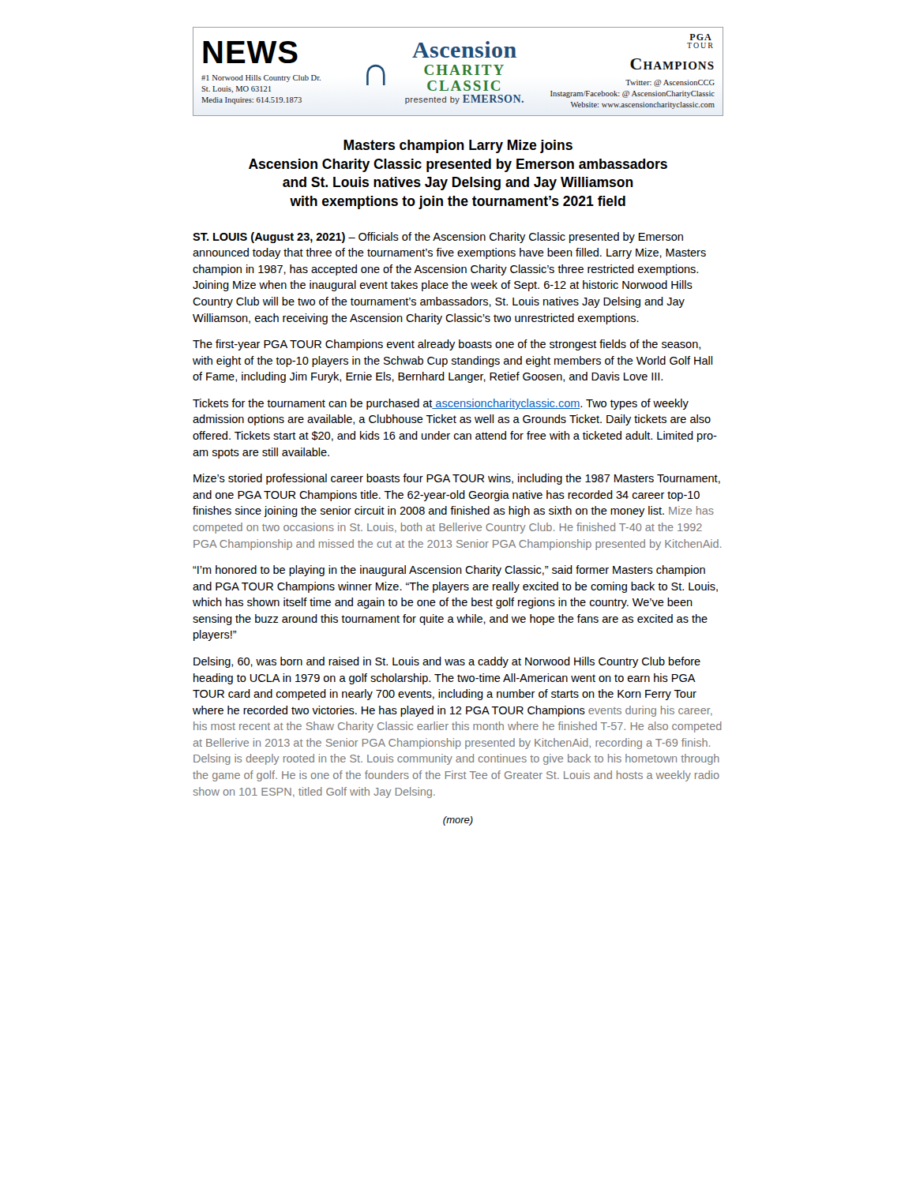NEWS
#1 Norwood Hills Country Club Dr.
St. Louis, MO 63121
Media Inquires: 614.519.1873
∩
Ascension
CHARITY CLASSIC
presented by EMERSON.
PGA
TOUR
Champions
Twitter: @ AscensionCCG
Instagram/Facebook: @ AscensionCharityClassic
Website: www.ascensioncharityclassic.com
Masters champion Larry Mize joins
Ascension Charity Classic presented by Emerson ambassadors
and St. Louis natives Jay Delsing and Jay Williamson
with exemptions to join the tournament’s 2021 field
ST. LOUIS (August 23, 2021) – Officials of the Ascension Charity Classic presented by Emerson announced today that three of the tournament’s five exemptions have been filled. Larry Mize, Masters champion in 1987, has accepted one of the Ascension Charity Classic’s three restricted exemptions. Joining Mize when the inaugural event takes place the week of Sept. 6-12 at historic Norwood Hills Country Club will be two of the tournament’s ambassadors, St. Louis natives Jay Delsing and Jay Williamson, each receiving the Ascension Charity Classic’s two unrestricted exemptions.
The first-year PGA TOUR Champions event already boasts one of the strongest fields of the season, with eight of the top-10 players in the Schwab Cup standings and eight members of the World Golf Hall of Fame, including Jim Furyk, Ernie Els, Bernhard Langer, Retief Goosen, and Davis Love III.
Tickets for the tournament can be purchased at ascensioncharityclassic.com. Two types of weekly admission options are available, a Clubhouse Ticket as well as a Grounds Ticket. Daily tickets are also offered. Tickets start at $20, and kids 16 and under can attend for free with a ticketed adult. Limited pro-am spots are still available.
Mize’s storied professional career boasts four PGA TOUR wins, including the 1987 Masters Tournament, and one PGA TOUR Champions title. The 62-year-old Georgia native has recorded 34 career top-10 finishes since joining the senior circuit in 2008 and finished as high as sixth on the money list. Mize has competed on two occasions in St. Louis, both at Bellerive Country Club. He finished T-40 at the 1992 PGA Championship and missed the cut at the 2013 Senior PGA Championship presented by KitchenAid.
“I’m honored to be playing in the inaugural Ascension Charity Classic,” said former Masters champion and PGA TOUR Champions winner Mize. “The players are really excited to be coming back to St. Louis, which has shown itself time and again to be one of the best golf regions in the country. We’ve been sensing the buzz around this tournament for quite a while, and we hope the fans are as excited as the players!”
Delsing, 60, was born and raised in St. Louis and was a caddy at Norwood Hills Country Club before heading to UCLA in 1979 on a golf scholarship. The two-time All-American went on to earn his PGA TOUR card and competed in nearly 700 events, including a number of starts on the Korn Ferry Tour where he recorded two victories. He has played in 12 PGA TOUR Champions events during his career, his most recent at the Shaw Charity Classic earlier this month where he finished T-57. He also competed at Bellerive in 2013 at the Senior PGA Championship presented by KitchenAid, recording a T-69 finish. Delsing is deeply rooted in the St. Louis community and continues to give back to his hometown through the game of golf. He is one of the founders of the First Tee of Greater St. Louis and hosts a weekly radio show on 101 ESPN, titled Golf with Jay Delsing.
(more)